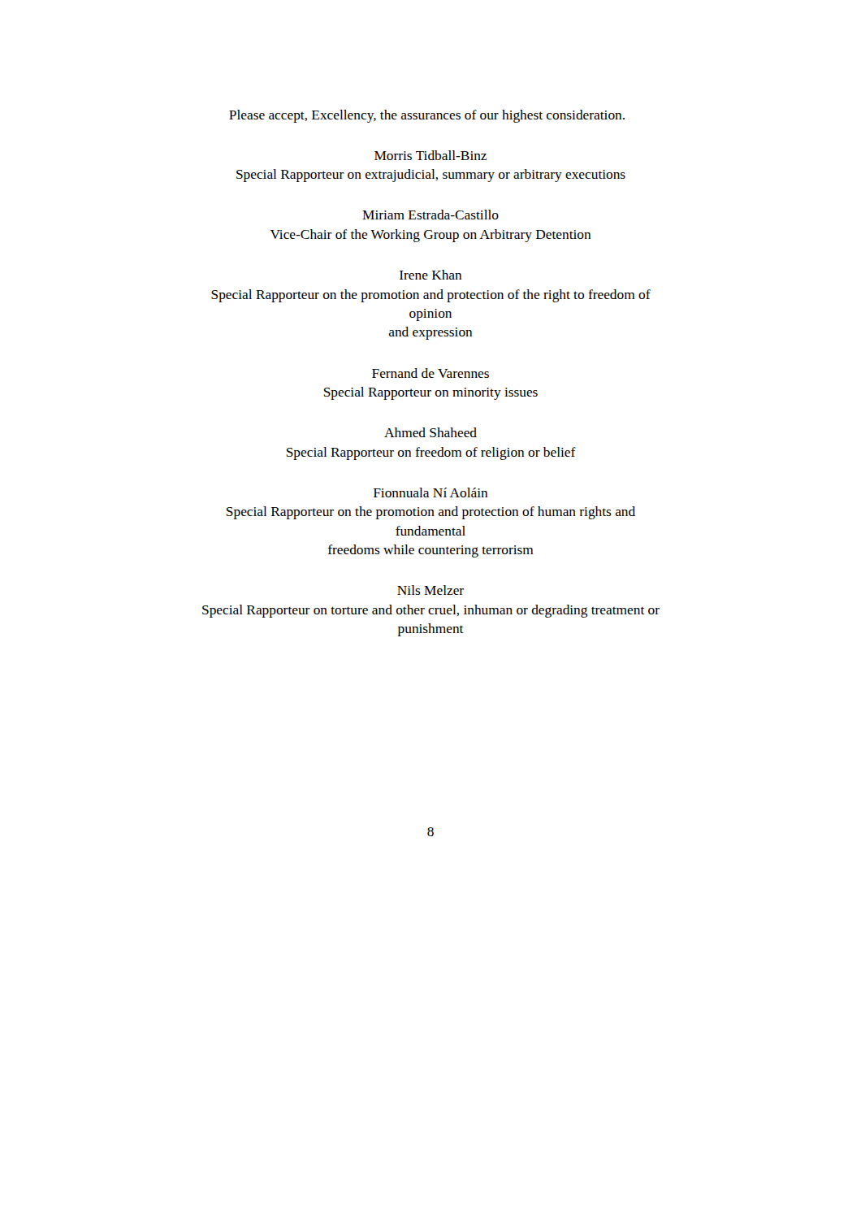Please accept, Excellency, the assurances of our highest consideration.
Morris Tidball-Binz
Special Rapporteur on extrajudicial, summary or arbitrary executions
Miriam Estrada-Castillo
Vice-Chair of the Working Group on Arbitrary Detention
Irene Khan
Special Rapporteur on the promotion and protection of the right to freedom of opinion
and expression
Fernand de Varennes
Special Rapporteur on minority issues
Ahmed Shaheed
Special Rapporteur on freedom of religion or belief
Fionnuala Ní Aoláin
Special Rapporteur on the promotion and protection of human rights and fundamental
freedoms while countering terrorism
Nils Melzer
Special Rapporteur on torture and other cruel, inhuman or degrading treatment or
punishment
8